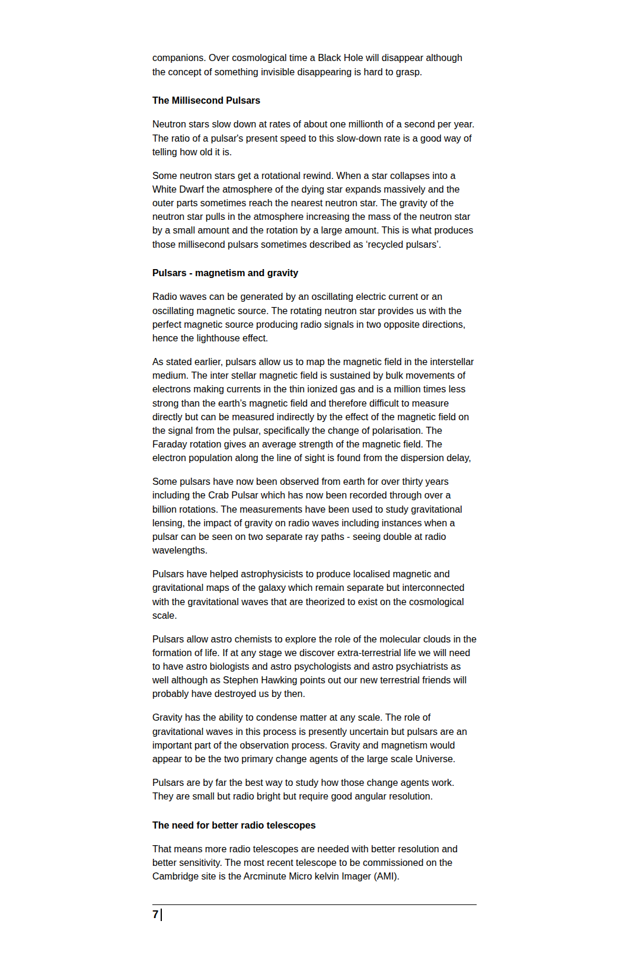companions. Over cosmological time a Black Hole will disappear although the concept of something invisible disappearing is hard to grasp.
The Millisecond Pulsars
Neutron stars slow down at rates of about one millionth of a second per year. The ratio of a pulsar's present speed to this slow-down rate is a good way of telling how old it is.
Some neutron stars get a rotational rewind. When a star collapses into a White Dwarf the atmosphere of the dying star expands massively and the outer parts sometimes reach the nearest neutron star. The gravity of the neutron star pulls in the atmosphere increasing the mass of the neutron star by a small amount and the rotation by a large amount. This is what produces those millisecond pulsars sometimes described as ‘recycled pulsars’.
Pulsars - magnetism and gravity
Radio waves can be generated by an oscillating electric current or an oscillating magnetic source. The rotating neutron star provides us with the perfect magnetic source producing radio signals in two opposite directions, hence the lighthouse effect.
As stated earlier, pulsars allow us to map the magnetic field in the interstellar medium. The inter stellar magnetic field is sustained by bulk movements of electrons making currents in the thin ionized gas and is a million times less strong than the earth’s magnetic field and therefore difficult to measure directly but can be measured indirectly by the effect of the magnetic field on the signal from the pulsar, specifically the change of polarisation. The Faraday rotation gives an average strength of the magnetic field. The electron population along the line of sight is found from the dispersion delay,
Some pulsars have now been observed from earth for over thirty years including the Crab Pulsar which has now been recorded through over a billion rotations. The measurements have been used to study gravitational lensing, the impact of gravity on radio waves including instances when a pulsar can be seen on two separate ray paths - seeing double at radio wavelengths.
Pulsars have helped astrophysicists to produce localised magnetic and gravitational maps of the galaxy which remain separate but interconnected with the gravitational waves that are theorized to exist on the cosmological scale.
Pulsars allow astro chemists to explore the role of the molecular clouds in the formation of life. If at any stage we discover extra-terrestrial life we will need to have astro biologists and astro psychologists and astro psychiatrists as well although as Stephen Hawking points out our new terrestrial friends will probably have destroyed us by then.
Gravity has the ability to condense matter at any scale. The role of gravitational waves in this process is presently uncertain but pulsars are an important part of the observation process. Gravity and magnetism would appear to be the two primary change agents of the large scale Universe.
Pulsars are by far the best way to study how those change agents work. They are small but radio bright but require good angular resolution.
The need for better radio telescopes
That means more radio telescopes are needed with better resolution and better sensitivity. The most recent telescope to be commissioned on the Cambridge site is the Arcminute Micro kelvin Imager (AMI).
7